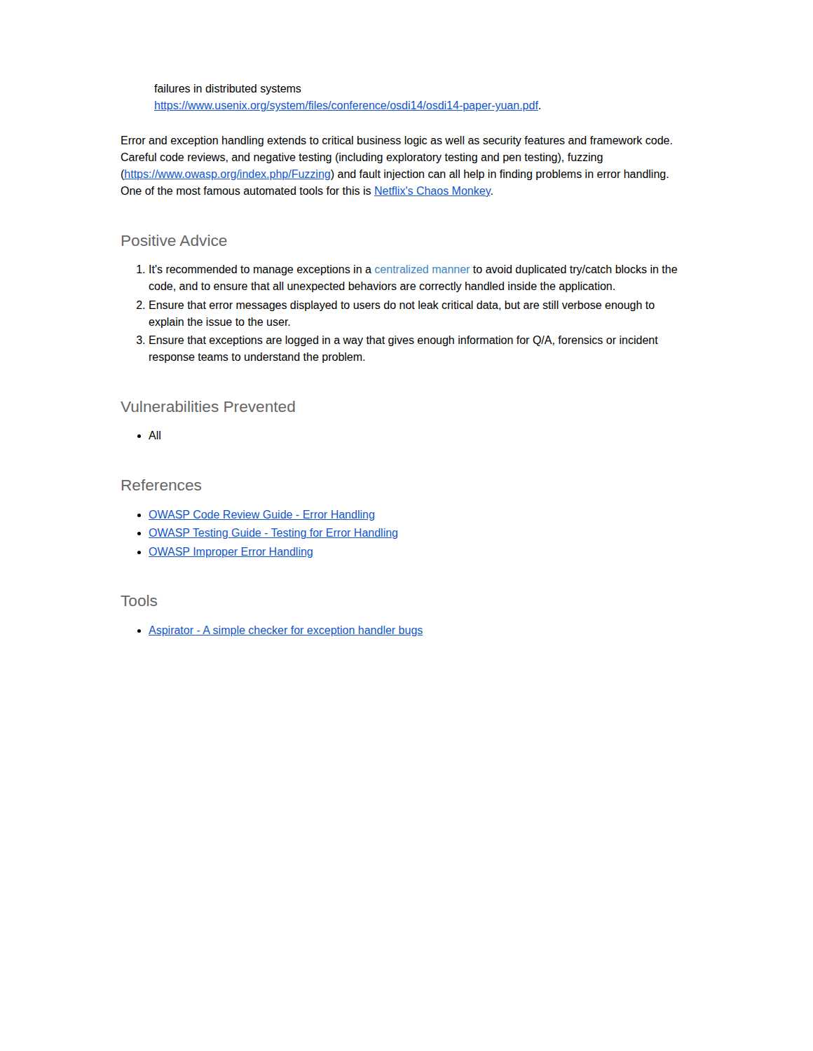failures in distributed systems
https://www.usenix.org/system/files/conference/osdi14/osdi14-paper-yuan.pdf.
Error and exception handling extends to critical business logic as well as security features and framework code. Careful code reviews, and negative testing (including exploratory testing and pen testing), fuzzing (https://www.owasp.org/index.php/Fuzzing) and fault injection can all help in finding problems in error handling. One of the most famous automated tools for this is Netflix's Chaos Monkey.
Positive Advice
It's recommended to manage exceptions in a centralized manner to avoid duplicated try/catch blocks in the code, and to ensure that all unexpected behaviors are correctly handled inside the application.
Ensure that error messages displayed to users do not leak critical data, but are still verbose enough to explain the issue to the user.
Ensure that exceptions are logged in a way that gives enough information for Q/A, forensics or incident response teams to understand the problem.
Vulnerabilities Prevented
All
References
OWASP Code Review Guide - Error Handling
OWASP Testing Guide - Testing for Error Handling
OWASP Improper Error Handling
Tools
Aspirator - A simple checker for exception handler bugs